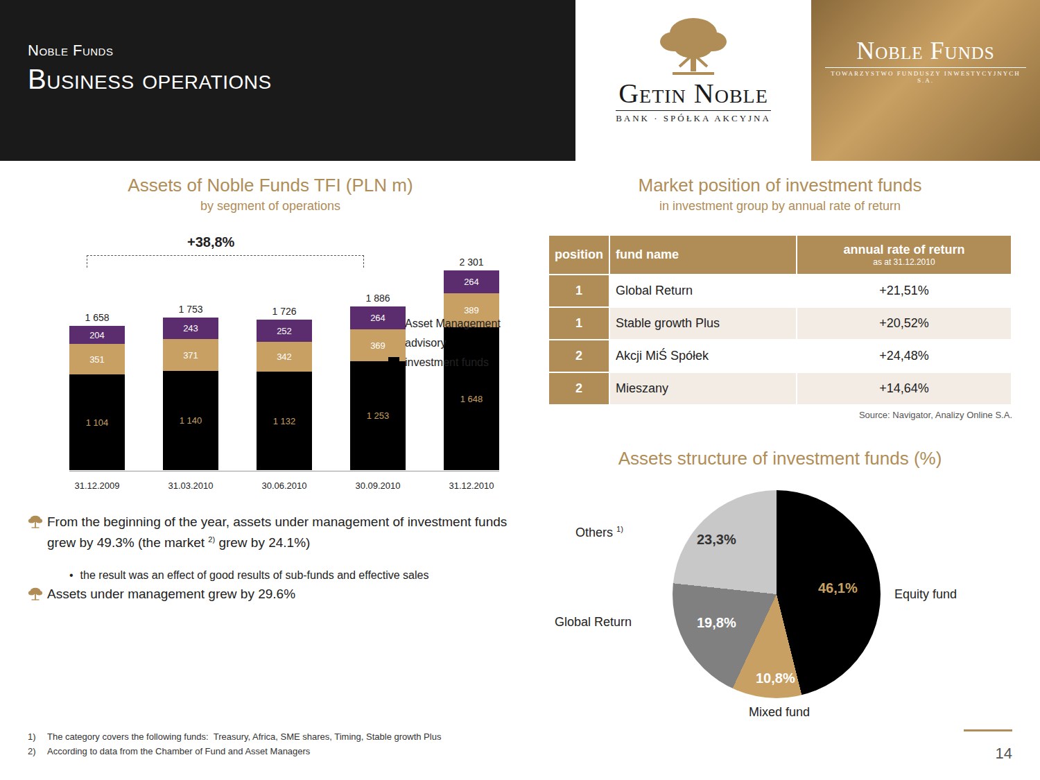Noble Funds
Business operations
Getin Noble
BANK · SPÓŁKA AKCYJNA
Noble Funds
TOWARZYSTWO FUNDUSZY INWESTYCYJNYCH S.A.
Assets of Noble Funds TFI (PLN m)
by segment of operations
+38,8%
1 658
204
351
1 104
1 753
243
371
1 140
1 726
252
342
1 132
1 886
264
369
1 253
2 301
264
389
1 648
31.12.2009 31.03.2010 30.06.2010 30.09.2010 31.12.2010
Asset Management
advisory
investment funds
From the beginning of the year, assets under management of investment funds grew by 49.3% (the market 2) grew by 24.1%)
• the result was an effect of good results of sub-funds and effective sales
Assets under management grew by 29.6%
Market position of investment funds
in investment group by annual rate of return
| position | fund name | annual rate of return as at 31.12.2010 |
| --- | --- | --- |
| 1 | Global Return | +21,51% |
| 1 | Stable growth Plus | +20,52% |
| 2 | Akcji MiŚ Spółek | +24,48% |
| 2 | Mieszany | +14,64% |
Source: Navigator, Analizy Online S.A.
Assets structure of investment funds (%)
Equity fund Mixed fund Global Return Others 1) 46,1% 10,8% 19,8% 23,3%
1) The category covers the following funds: Treasury, Africa, SME shares, Timing, Stable growth Plus
2) According to data from the Chamber of Fund and Asset Managers
14